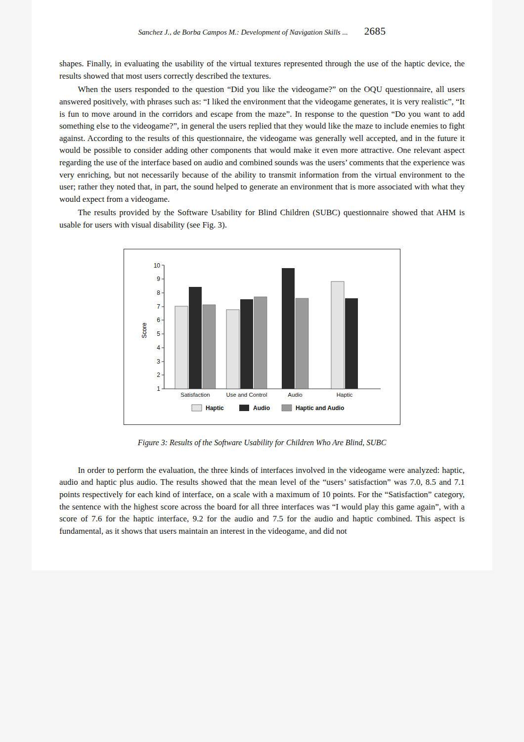Sanchez J., de Borba Campos M.: Development of Navigation Skills ... 2685
shapes. Finally, in evaluating the usability of the virtual textures represented through the use of the haptic device, the results showed that most users correctly described the textures.
When the users responded to the question “Did you like the videogame?” on the OQU questionnaire, all users answered positively, with phrases such as: “I liked the environment that the videogame generates, it is very realistic”, “It is fun to move around in the corridors and escape from the maze”. In response to the question “Do you want to add something else to the videogame?”, in general the users replied that they would like the maze to include enemies to fight against. According to the results of this questionnaire, the videogame was generally well accepted, and in the future it would be possible to consider adding other components that would make it even more attractive. One relevant aspect regarding the use of the interface based on audio and combined sounds was the users’ comments that the experience was very enriching, but not necessarily because of the ability to transmit information from the virtual environment to the user; rather they noted that, in part, the sound helped to generate an environment that is more associated with what they would expect from a videogame.
The results provided by the Software Usability for Blind Children (SUBC) questionnaire showed that AHM is usable for users with visual disability (see Fig. 3).
Score 1 2 3 4 5 6 7 8 9 10 Group 1: Satisfaction (7.0, 8.4, 7.1) Satisfaction Use and Control Audio Haptic Haptic Audio Haptic and Audio
Figure 3: Results of the Software Usability for Children Who Are Blind, SUBC
In order to perform the evaluation, the three kinds of interfaces involved in the videogame were analyzed: haptic, audio and haptic plus audio. The results showed that the mean level of the “users’ satisfaction” was 7.0, 8.5 and 7.1 points respectively for each kind of interface, on a scale with a maximum of 10 points. For the “Satisfaction” category, the sentence with the highest score across the board for all three interfaces was “I would play this game again”, with a score of 7.6 for the haptic interface, 9.2 for the audio and 7.5 for the audio and haptic combined. This aspect is fundamental, as it shows that users maintain an interest in the videogame, and did not